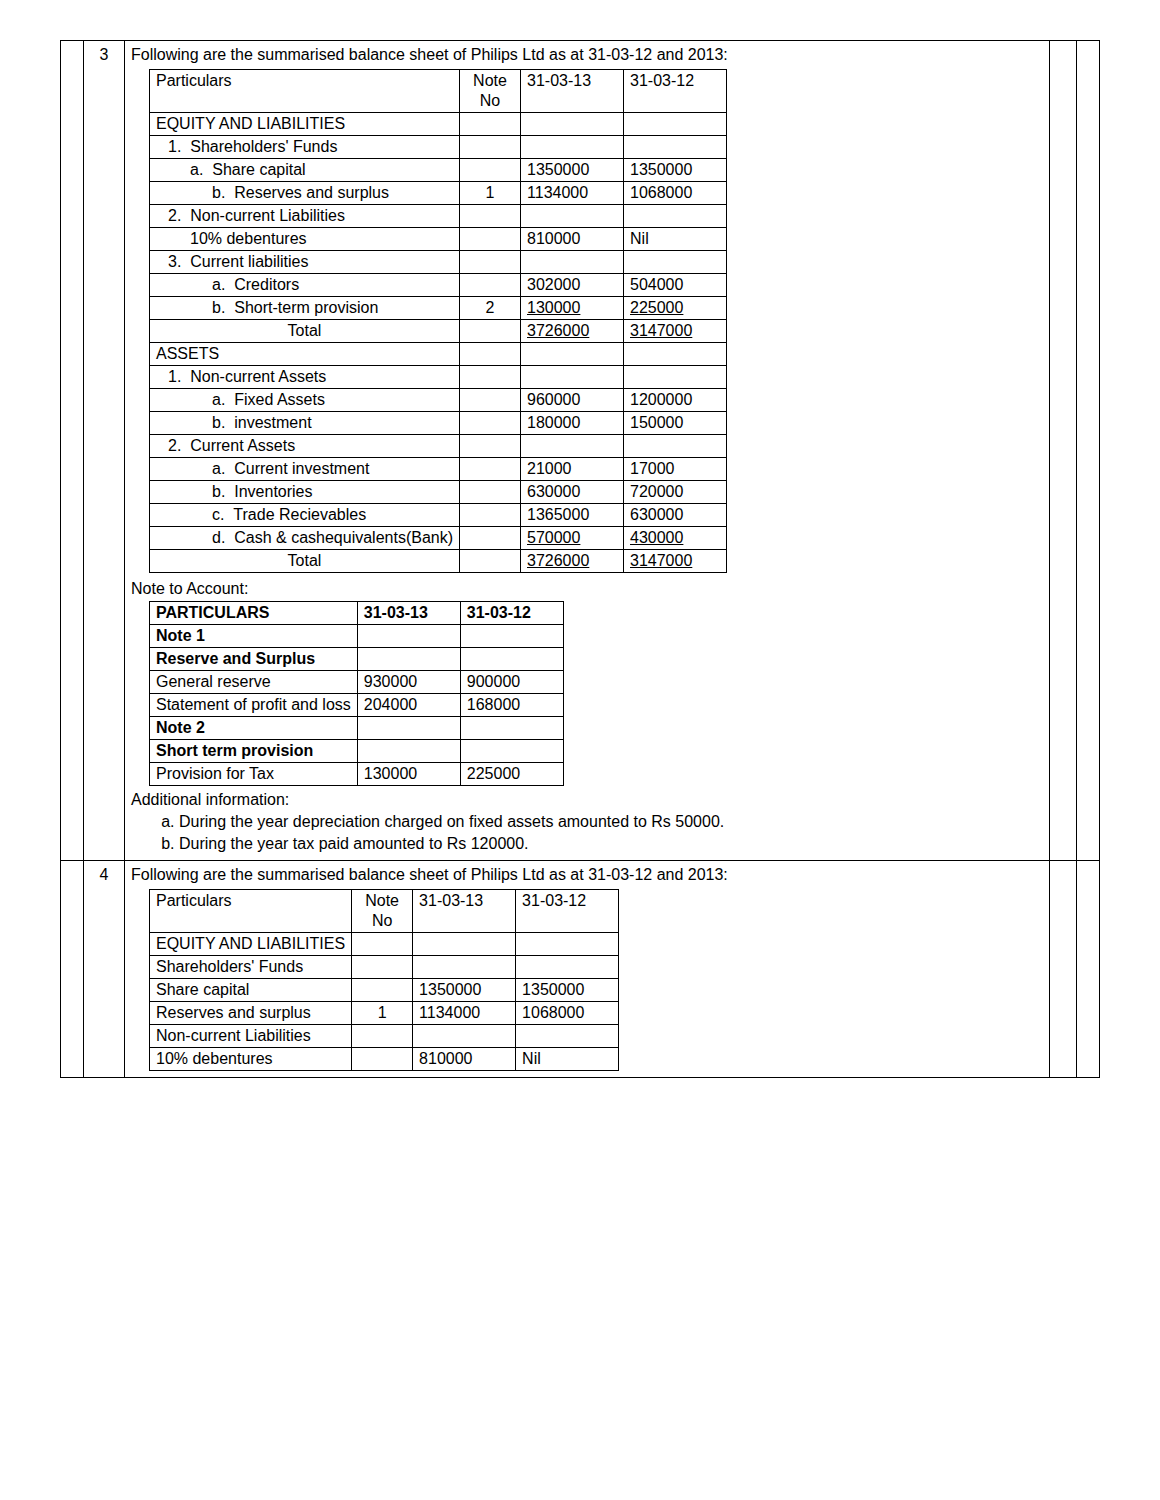| | 3 | Following are the summarised balance sheet of Philips Ltd as at 31-03-12 and 2013: / Particulars / Note No / 31-03-13 / 31-03-12 / / EQUITY AND LIABILITIES / / / / / 1. Shareholders' Funds / / / / / a. Share capital / / 1350000 / 1350000 / / b. Reserves and surplus / 1 / 1134000 / 1068000 / / 2. Non-current Liabilities / / / / / 10% debentures / / 810000 / Nil / / 3. Current liabilities / / / / / a. Creditors / / 302000 / 504000 / / b. Short-term provision / 2 / 130000 / 225000 / / Total / / 3726000 / 3147000 / / ASSETS / / / / / 1. Non-current Assets / / / / / a. Fixed Assets / / 960000 / 1200000 / / b. investment / / 180000 / 150000 / / 2. Current Assets / / / / / a. Current investment / / 21000 / 17000 / / b. Inventories / / 630000 / 720000 / / c. Trade Recievables / / 1365000 / 630000 / / d. Cash & cashequivalents(Bank) / / 570000 / 430000 / / Total / / 3726000 / 3147000 / Note to Account: / PARTICULARS / 31-03-13 / 31-03-12 / / Note 1 / / / / Reserve and Surplus / / / / General reserve / 930000 / 900000 / / Statement of profit and loss / 204000 / 168000 / / Note 2 / / / / Short term provision / / / / Provision for Tax / 130000 / 225000 / Additional information: During the year depreciation charged on fixed assets amounted to Rs 50000. During the year tax paid amounted to Rs 120000. | | |
| | 4 | Following are the summarised balance sheet of Philips Ltd as at 31-03-12 and 2013: / Particulars / Note No / 31-03-13 / 31-03-12 / / EQUITY AND LIABILITIES / / / / / Shareholders' Funds / / / / / Share capital / / 1350000 / 1350000 / / Reserves and surplus / 1 / 1134000 / 1068000 / / Non-current Liabilities / / / / / 10% debentures / / 810000 / Nil / | | |